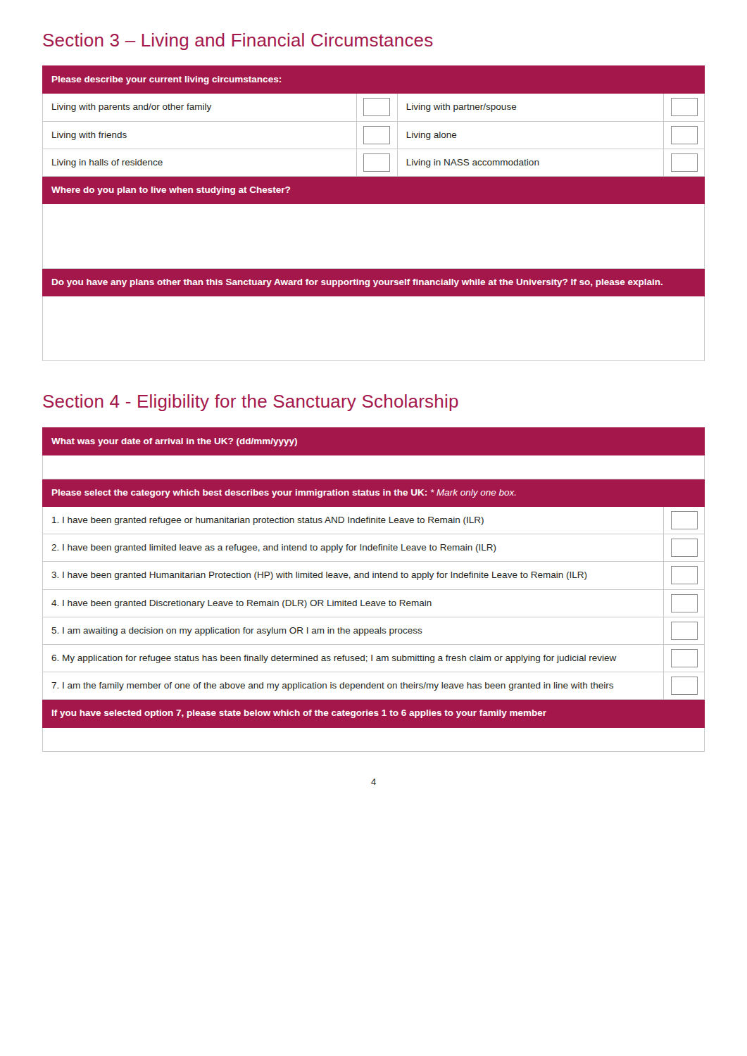Section 3 – Living and Financial Circumstances
| Please describe your current living circumstances: |
| --- |
| Living with parents and/or other family | | Living with partner/spouse | |
| Living with friends | | Living alone | |
| Living in halls of residence | | Living in NASS accommodation | |
| Where do you plan to live when studying at Chester? |
| Do you have any plans other than this Sanctuary Award for supporting yourself financially while at the University? If so, please explain. |
Section 4 - Eligibility for the Sanctuary Scholarship
| What was your date of arrival in the UK? (dd/mm/yyyy) |
| --- |
| Please select the category which best describes your immigration status in the UK: * Mark only one box. |
| 1. I have been granted refugee or humanitarian protection status AND Indefinite Leave to Remain (ILR) | |
| 2. I have been granted limited leave as a refugee, and intend to apply for Indefinite Leave to Remain (ILR) | |
| 3. I have been granted Humanitarian Protection (HP) with limited leave, and intend to apply for Indefinite Leave to Remain (ILR) | |
| 4. I have been granted Discretionary Leave to Remain (DLR) OR Limited Leave to Remain | |
| 5. I am awaiting a decision on my application for asylum OR I am in the appeals process | |
| 6. My application for refugee status has been finally determined as refused; I am submitting a fresh claim or applying for judicial review | |
| 7. I am the family member of one of the above and my application is dependent on theirs/my leave has been granted in line with theirs | |
| If you have selected option 7, please state below which of the categories 1 to 6 applies to your family member |
4